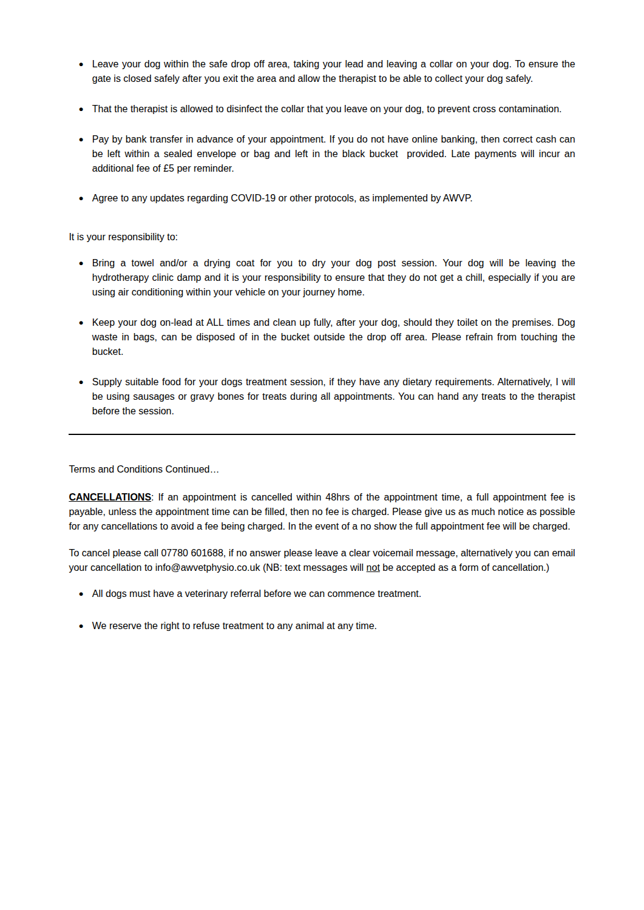Leave your dog within the safe drop off area, taking your lead and leaving a collar on your dog. To ensure the gate is closed safely after you exit the area and allow the therapist to be able to collect your dog safely.
That the therapist is allowed to disinfect the collar that you leave on your dog, to prevent cross contamination.
Pay by bank transfer in advance of your appointment. If you do not have online banking, then correct cash can be left within a sealed envelope or bag and left in the black bucket provided. Late payments will incur an additional fee of £5 per reminder.
Agree to any updates regarding COVID-19 or other protocols, as implemented by AWVP.
It is your responsibility to:
Bring a towel and/or a drying coat for you to dry your dog post session. Your dog will be leaving the hydrotherapy clinic damp and it is your responsibility to ensure that they do not get a chill, especially if you are using air conditioning within your vehicle on your journey home.
Keep your dog on-lead at ALL times and clean up fully, after your dog, should they toilet on the premises. Dog waste in bags, can be disposed of in the bucket outside the drop off area. Please refrain from touching the bucket.
Supply suitable food for your dogs treatment session, if they have any dietary requirements. Alternatively, I will be using sausages or gravy bones for treats during all appointments. You can hand any treats to the therapist before the session.
Terms and Conditions Continued…
CANCELLATIONS: If an appointment is cancelled within 48hrs of the appointment time, a full appointment fee is payable, unless the appointment time can be filled, then no fee is charged. Please give us as much notice as possible for any cancellations to avoid a fee being charged. In the event of a no show the full appointment fee will be charged.
To cancel please call 07780 601688, if no answer please leave a clear voicemail message, alternatively you can email your cancellation to info@awvetphysio.co.uk (NB: text messages will not be accepted as a form of cancellation.)
All dogs must have a veterinary referral before we can commence treatment.
We reserve the right to refuse treatment to any animal at any time.